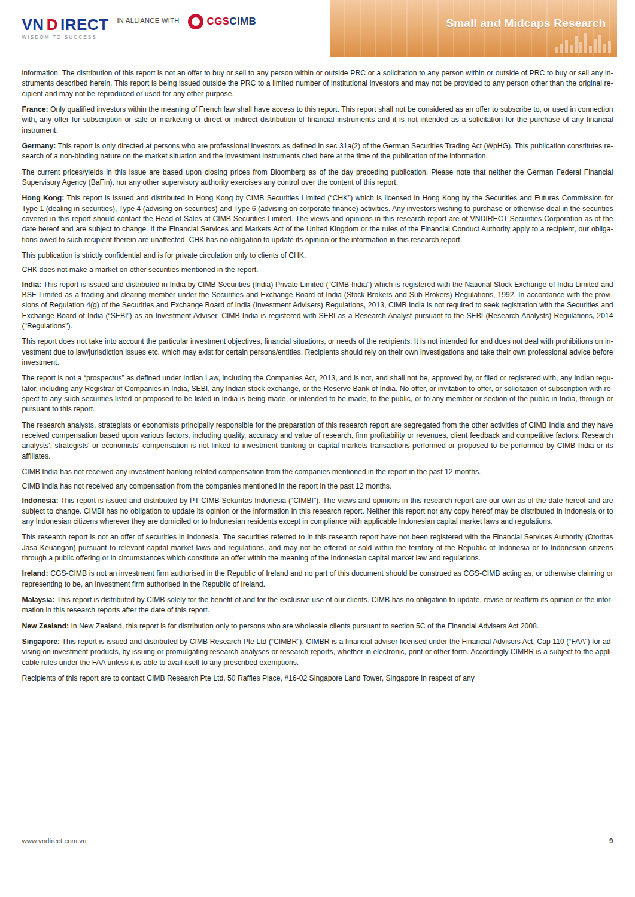Small and Midcaps Research
VN DIRECT
Wisdom to Success
IN ALLIANCE WITH
CGS CIMB
information. The distribution of this report is not an offer to buy or sell to any person within or outside PRC or a solicitation to any person within or outside of PRC to buy or sell any instruments described herein. This report is being issued outside the PRC to a limited number of institutional investors and may not be provided to any person other than the original recipient and may not be reproduced or used for any other purpose.
France: Only qualified investors within the meaning of French law shall have access to this report. This report shall not be considered as an offer to subscribe to, or used in connection with, any offer for subscription or sale or marketing or direct or indirect distribution of financial instruments and it is not intended as a solicitation for the purchase of any financial instrument.
Germany: This report is only directed at persons who are professional investors as defined in sec 31a(2) of the German Securities Trading Act (WpHG). This publication constitutes research of a non-binding nature on the market situation and the investment instruments cited here at the time of the publication of the information.
The current prices/yields in this issue are based upon closing prices from Bloomberg as of the day preceding publication. Please note that neither the German Federal Financial Supervisory Agency (BaFin), nor any other supervisory authority exercises any control over the content of this report.
Hong Kong: This report is issued and distributed in Hong Kong by CIMB Securities Limited (“CHK”) which is licensed in Hong Kong by the Securities and Futures Commission for Type 1 (dealing in securities), Type 4 (advising on securities) and Type 6 (advising on corporate finance) activities. Any investors wishing to purchase or otherwise deal in the securities covered in this report should contact the Head of Sales at CIMB Securities Limited. The views and opinions in this research report are of VNDIRECT Securities Corporation as of the date hereof and are subject to change. If the Financial Services and Markets Act of the United Kingdom or the rules of the Financial Conduct Authority apply to a recipient, our obligations owed to such recipient therein are unaffected. CHK has no obligation to update its opinion or the information in this research report.
This publication is strictly confidential and is for private circulation only to clients of CHK.
CHK does not make a market on other securities mentioned in the report.
India: This report is issued and distributed in India by CIMB Securities (India) Private Limited (“CIMB India”) which is registered with the National Stock Exchange of India Limited and BSE Limited as a trading and clearing member under the Securities and Exchange Board of India (Stock Brokers and Sub-Brokers) Regulations, 1992. In accordance with the provisions of Regulation 4(g) of the Securities and Exchange Board of India (Investment Advisers) Regulations, 2013, CIMB India is not required to seek registration with the Securities and Exchange Board of India (“SEBI”) as an Investment Adviser. CIMB India is registered with SEBI as a Research Analyst pursuant to the SEBI (Research Analysts) Regulations, 2014 ("Regulations").
This report does not take into account the particular investment objectives, financial situations, or needs of the recipients. It is not intended for and does not deal with prohibitions on investment due to law/jurisdiction issues etc. which may exist for certain persons/entities. Recipients should rely on their own investigations and take their own professional advice before investment.
The report is not a “prospectus” as defined under Indian Law, including the Companies Act, 2013, and is not, and shall not be, approved by, or filed or registered with, any Indian regulator, including any Registrar of Companies in India, SEBI, any Indian stock exchange, or the Reserve Bank of India. No offer, or invitation to offer, or solicitation of subscription with respect to any such securities listed or proposed to be listed in India is being made, or intended to be made, to the public, or to any member or section of the public in India, through or pursuant to this report.
The research analysts, strategists or economists principally responsible for the preparation of this research report are segregated from the other activities of CIMB India and they have received compensation based upon various factors, including quality, accuracy and value of research, firm profitability or revenues, client feedback and competitive factors. Research analysts', strategists' or economists' compensation is not linked to investment banking or capital markets transactions performed or proposed to be performed by CIMB India or its affiliates.
CIMB India has not received any investment banking related compensation from the companies mentioned in the report in the past 12 months.
CIMB India has not received any compensation from the companies mentioned in the report in the past 12 months.
Indonesia: This report is issued and distributed by PT CIMB Sekuritas Indonesia (“CIMBI”). The views and opinions in this research report are our own as of the date hereof and are subject to change. CIMBI has no obligation to update its opinion or the information in this research report. Neither this report nor any copy hereof may be distributed in Indonesia or to any Indonesian citizens wherever they are domiciled or to Indonesian residents except in compliance with applicable Indonesian capital market laws and regulations.
This research report is not an offer of securities in Indonesia. The securities referred to in this research report have not been registered with the Financial Services Authority (Otoritas Jasa Keuangan) pursuant to relevant capital market laws and regulations, and may not be offered or sold within the territory of the Republic of Indonesia or to Indonesian citizens through a public offering or in circumstances which constitute an offer within the meaning of the Indonesian capital market law and regulations.
Ireland: CGS-CIMB is not an investment firm authorised in the Republic of Ireland and no part of this document should be construed as CGS-CIMB acting as, or otherwise claiming or representing to be, an investment firm authorised in the Republic of Ireland.
Malaysia: This report is distributed by CIMB solely for the benefit of and for the exclusive use of our clients. CIMB has no obligation to update, revise or reaffirm its opinion or the information in this research reports after the date of this report.
New Zealand: In New Zealand, this report is for distribution only to persons who are wholesale clients pursuant to section 5C of the Financial Advisers Act 2008.
Singapore: This report is issued and distributed by CIMB Research Pte Ltd (“CIMBR”). CIMBR is a financial adviser licensed under the Financial Advisers Act, Cap 110 (“FAA”) for advising on investment products, by issuing or promulgating research analyses or research reports, whether in electronic, print or other form. Accordingly CIMBR is a subject to the applicable rules under the FAA unless it is able to avail itself to any prescribed exemptions.
Recipients of this report are to contact CIMB Research Pte Ltd, 50 Raffles Place, #16-02 Singapore Land Tower, Singapore in respect of any
www.vndirect.com.vn 9